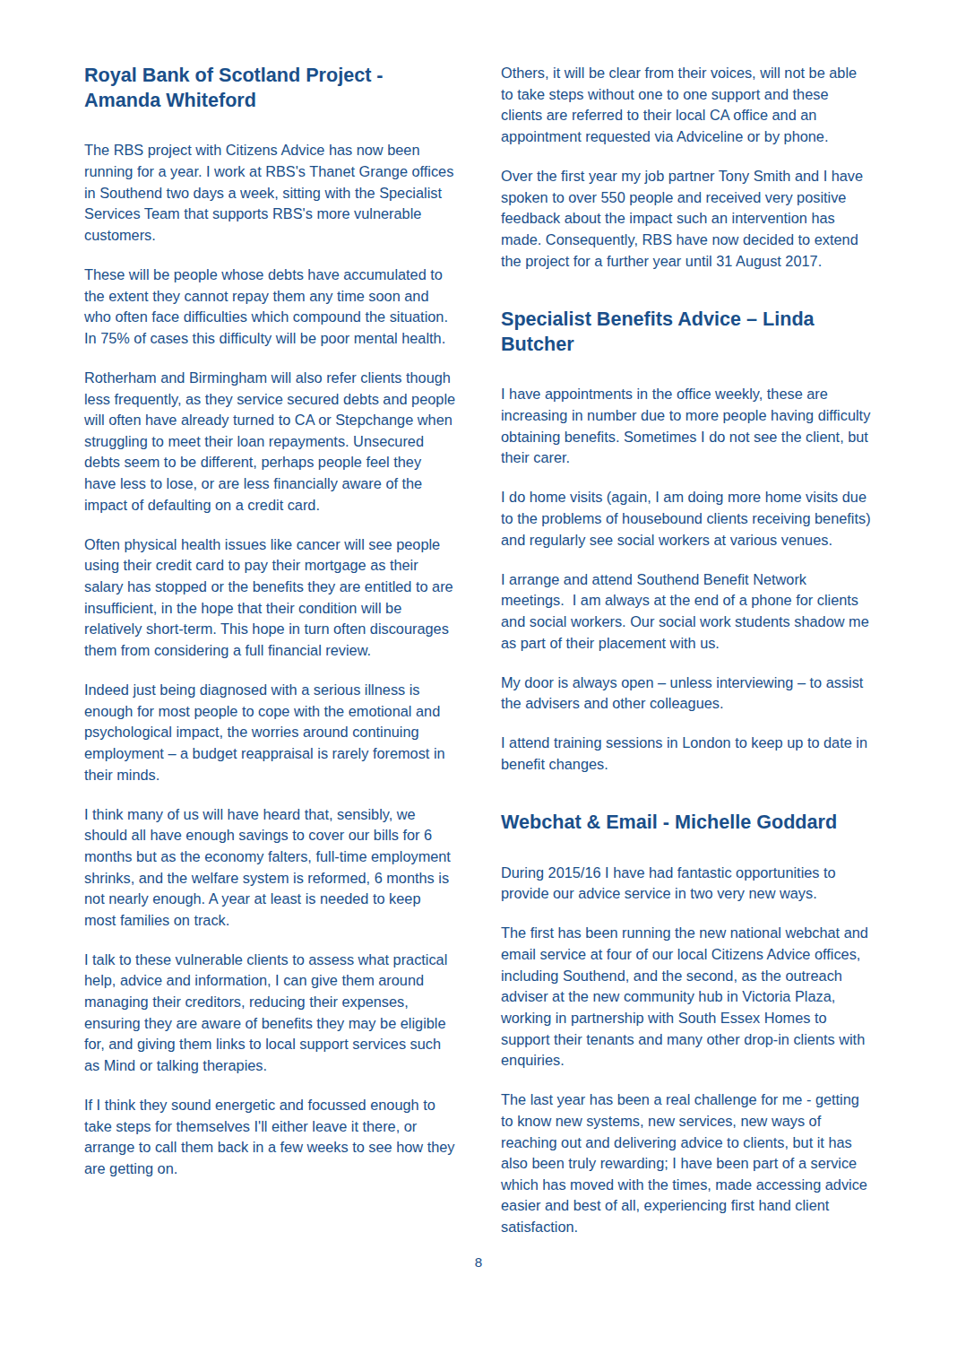Royal Bank of Scotland Project - Amanda Whiteford
The RBS project with Citizens Advice has now been running for a year. I work at RBS's Thanet Grange offices in Southend two days a week, sitting with the Specialist Services Team that supports RBS's more vulnerable customers.
These will be people whose debts have accumulated to the extent they cannot repay them any time soon and who often face difficulties which compound the situation. In 75% of cases this difficulty will be poor mental health.
Rotherham and Birmingham will also refer clients though less frequently, as they service secured debts and people will often have already turned to CA or Stepchange when struggling to meet their loan repayments. Unsecured debts seem to be different, perhaps people feel they have less to lose, or are less financially aware of the impact of defaulting on a credit card.
Often physical health issues like cancer will see people using their credit card to pay their mortgage as their salary has stopped or the benefits they are entitled to are insufficient, in the hope that their condition will be relatively short-term. This hope in turn often discourages them from considering a full financial review.
Indeed just being diagnosed with a serious illness is enough for most people to cope with the emotional and psychological impact, the worries around continuing employment – a budget reappraisal is rarely foremost in their minds.
I think many of us will have heard that, sensibly, we should all have enough savings to cover our bills for 6 months but as the economy falters, full-time employment shrinks, and the welfare system is reformed, 6 months is not nearly enough. A year at least is needed to keep most families on track.
I talk to these vulnerable clients to assess what practical help, advice and information, I can give them around managing their creditors, reducing their expenses, ensuring they are aware of benefits they may be eligible for, and giving them links to local support services such as Mind or talking therapies.
If I think they sound energetic and focussed enough to take steps for themselves I'll either leave it there, or arrange to call them back in a few weeks to see how they are getting on.
Others, it will be clear from their voices, will not be able to take steps without one to one support and these clients are referred to their local CA office and an appointment requested via Adviceline or by phone.
Over the first year my job partner Tony Smith and I have spoken to over 550 people and received very positive feedback about the impact such an intervention has made. Consequently, RBS have now decided to extend the project for a further year until 31 August 2017.
Specialist Benefits Advice – Linda Butcher
I have appointments in the office weekly, these are increasing in number due to more people having difficulty obtaining benefits. Sometimes I do not see the client, but their carer.
I do home visits (again, I am doing more home visits due to the problems of housebound clients receiving benefits) and regularly see social workers at various venues.
I arrange and attend Southend Benefit Network meetings. I am always at the end of a phone for clients and social workers. Our social work students shadow me as part of their placement with us.
My door is always open – unless interviewing – to assist the advisers and other colleagues.
I attend training sessions in London to keep up to date in benefit changes.
Webchat & Email - Michelle Goddard
During 2015/16 I have had fantastic opportunities to provide our advice service in two very new ways.
The first has been running the new national webchat and email service at four of our local Citizens Advice offices, including Southend, and the second, as the outreach adviser at the new community hub in Victoria Plaza, working in partnership with South Essex Homes to support their tenants and many other drop-in clients with enquiries.
The last year has been a real challenge for me - getting to know new systems, new services, new ways of reaching out and delivering advice to clients, but it has also been truly rewarding; I have been part of a service which has moved with the times, made accessing advice easier and best of all, experiencing first hand client satisfaction.
8